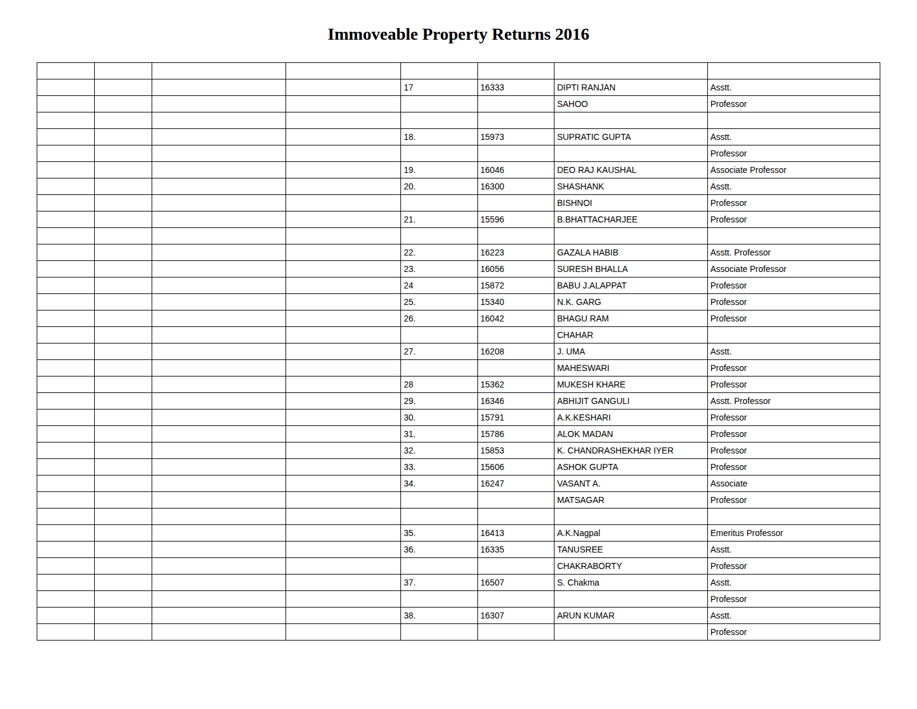Immoveable Property Returns 2016
| | | | | 17 | 16333 | DIPTI RANJAN | Asstt. |
| | | | | | | SAHOO | Professor |
| | | | | 18. | 15973 | SUPRATIC GUPTA | Asstt. |
| | | | | | | | Professor |
| | | | | 19. | 16046 | DEO RAJ KAUSHAL | Associate Professor |
| | | | | 20. | 16300 | SHASHANK | Asstt. |
| | | | | | | BISHNOI | Professor |
| | | | | 21. | 15596 | B.BHATTACHARJEE | Professor |
| | | | | 22. | 16223 | GAZALA HABIB | Asstt. Professor |
| | | | | 23. | 16056 | SURESH BHALLA | Associate Professor |
| | | | | 24 | 15872 | BABU J.ALAPPAT | Professor |
| | | | | 25. | 15340 | N.K. GARG | Professor |
| | | | | 26. | 16042 | BHAGU RAM | Professor |
| | | | | | | CHAHAR | |
| | | | | 27. | 16208 | J. UMA | Asstt. |
| | | | | | | MAHESWARI | Professor |
| | | | | 28 | 15362 | MUKESH KHARE | Professor |
| | | | | 29. | 16346 | ABHIJIT GANGULI | Asstt. Professor |
| | | | | 30. | 15791 | A.K.KESHARI | Professor |
| | | | | 31. | 15786 | ALOK MADAN | Professor |
| | | | | 32. | 15853 | K. CHANDRASHEKHAR IYER | Professor |
| | | | | 33. | 15606 | ASHOK GUPTA | Professor |
| | | | | 34. | 16247 | VASANT A. | Associate |
| | | | | | | MATSAGAR | Professor |
| | | | | 35. | 16413 | A.K.Nagpal | Emeritus Professor |
| | | | | 36. | 16335 | TANUSREE | Asstt. |
| | | | | | | CHAKRABORTY | Professor |
| | | | | 37. | 16507 | S. Chakma | Asstt. |
| | | | | | | | Professor |
| | | | | 38. | 16307 | ARUN KUMAR | Asstt. |
| | | | | | | | Professor |